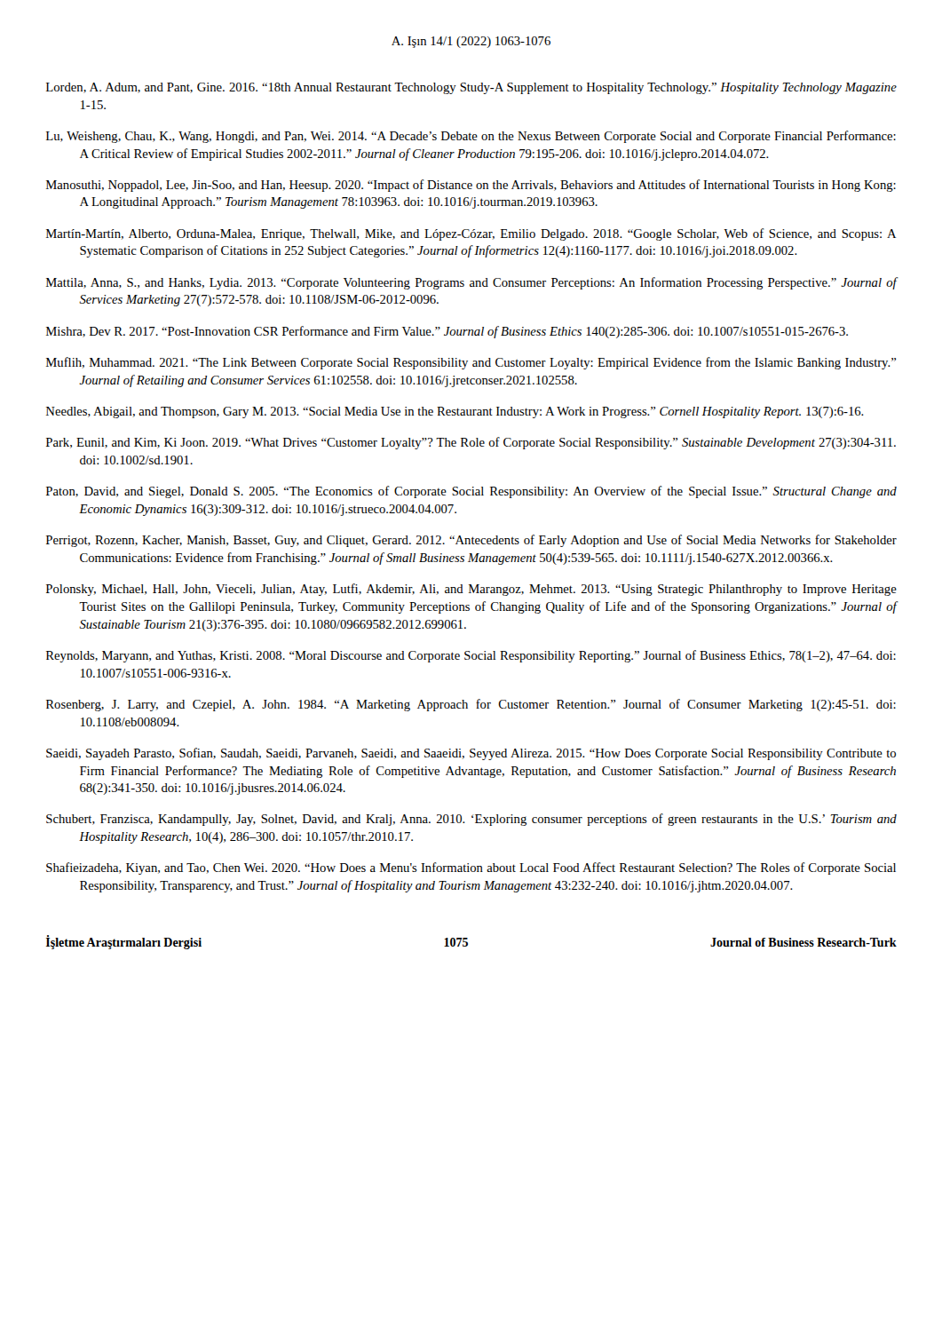A. Işın 14/1 (2022) 1063-1076
Lorden, A. Adum, and Pant, Gine. 2016. “18th Annual Restaurant Technology Study-A Supplement to Hospitality Technology.” Hospitality Technology Magazine 1-15.
Lu, Weisheng, Chau, K., Wang, Hongdi, and Pan, Wei. 2014. “A Decade’s Debate on the Nexus Between Corporate Social and Corporate Financial Performance: A Critical Review of Empirical Studies 2002-2011.” Journal of Cleaner Production 79:195-206. doi: 10.1016/j.jclepro.2014.04.072.
Manosuthi, Noppadol, Lee, Jin-Soo, and Han, Heesup. 2020. “Impact of Distance on the Arrivals, Behaviors and Attitudes of International Tourists in Hong Kong: A Longitudinal Approach.” Tourism Management 78:103963. doi: 10.1016/j.tourman.2019.103963.
Martín-Martín, Alberto, Orduna-Malea, Enrique, Thelwall, Mike, and López-Cózar, Emilio Delgado. 2018. “Google Scholar, Web of Science, and Scopus: A Systematic Comparison of Citations in 252 Subject Categories.” Journal of Informetrics 12(4):1160-1177. doi: 10.1016/j.joi.2018.09.002.
Mattila, Anna, S., and Hanks, Lydia. 2013. “Corporate Volunteering Programs and Consumer Perceptions: An Information Processing Perspective.” Journal of Services Marketing 27(7):572-578. doi: 10.1108/JSM-06-2012-0096.
Mishra, Dev R. 2017. “Post-Innovation CSR Performance and Firm Value.” Journal of Business Ethics 140(2):285-306. doi: 10.1007/s10551-015-2676-3.
Muflih, Muhammad. 2021. “The Link Between Corporate Social Responsibility and Customer Loyalty: Empirical Evidence from the Islamic Banking Industry.” Journal of Retailing and Consumer Services 61:102558. doi: 10.1016/j.jretconser.2021.102558.
Needles, Abigail, and Thompson, Gary M. 2013. “Social Media Use in the Restaurant Industry: A Work in Progress.” Cornell Hospitality Report. 13(7):6-16.
Park, Eunil, and Kim, Ki Joon. 2019. “What Drives “Customer Loyalty”? The Role of Corporate Social Responsibility.” Sustainable Development 27(3):304-311. doi: 10.1002/sd.1901.
Paton, David, and Siegel, Donald S. 2005. “The Economics of Corporate Social Responsibility: An Overview of the Special Issue.” Structural Change and Economic Dynamics 16(3):309-312. doi: 10.1016/j.strueco.2004.04.007.
Perrigot, Rozenn, Kacher, Manish, Basset, Guy, and Cliquet, Gerard. 2012. “Antecedents of Early Adoption and Use of Social Media Networks for Stakeholder Communications: Evidence from Franchising.” Journal of Small Business Management 50(4):539-565. doi: 10.1111/j.1540-627X.2012.00366.x.
Polonsky, Michael, Hall, John, Vieceli, Julian, Atay, Lutfi, Akdemir, Ali, and Marangoz, Mehmet. 2013. “Using Strategic Philanthrophy to Improve Heritage Tourist Sites on the Gallilopi Peninsula, Turkey, Community Perceptions of Changing Quality of Life and of the Sponsoring Organizations.” Journal of Sustainable Tourism 21(3):376-395. doi: 10.1080/09669582.2012.699061.
Reynolds, Maryann, and Yuthas, Kristi. 2008. “Moral Discourse and Corporate Social Responsibility Reporting.” Journal of Business Ethics, 78(1–2), 47–64. doi: 10.1007/s10551-006-9316-x.
Rosenberg, J. Larry, and Czepiel, A. John. 1984. “A Marketing Approach for Customer Retention.” Journal of Consumer Marketing 1(2):45-51. doi: 10.1108/eb008094.
Saeidi, Sayadeh Parasto, Sofian, Saudah, Saeidi, Parvaneh, Saeidi, and Saaeidi, Seyyed Alireza. 2015. “How Does Corporate Social Responsibility Contribute to Firm Financial Performance? The Mediating Role of Competitive Advantage, Reputation, and Customer Satisfaction.” Journal of Business Research 68(2):341-350. doi: 10.1016/j.jbusres.2014.06.024.
Schubert, Franzisca, Kandampully, Jay, Solnet, David, and Kralj, Anna. 2010. ‘Exploring consumer perceptions of green restaurants in the U.S.’ Tourism and Hospitality Research, 10(4), 286–300. doi: 10.1057/thr.2010.17.
Shafieizadeha, Kiyan, and Tao, Chen Wei. 2020. “How Does a Menu's Information about Local Food Affect Restaurant Selection? The Roles of Corporate Social Responsibility, Transparency, and Trust.” Journal of Hospitality and Tourism Management 43:232-240. doi: 10.1016/j.jhtm.2020.04.007.
İşletme Araştırmaları Dergisi
1075
Journal of Business Research-Turk